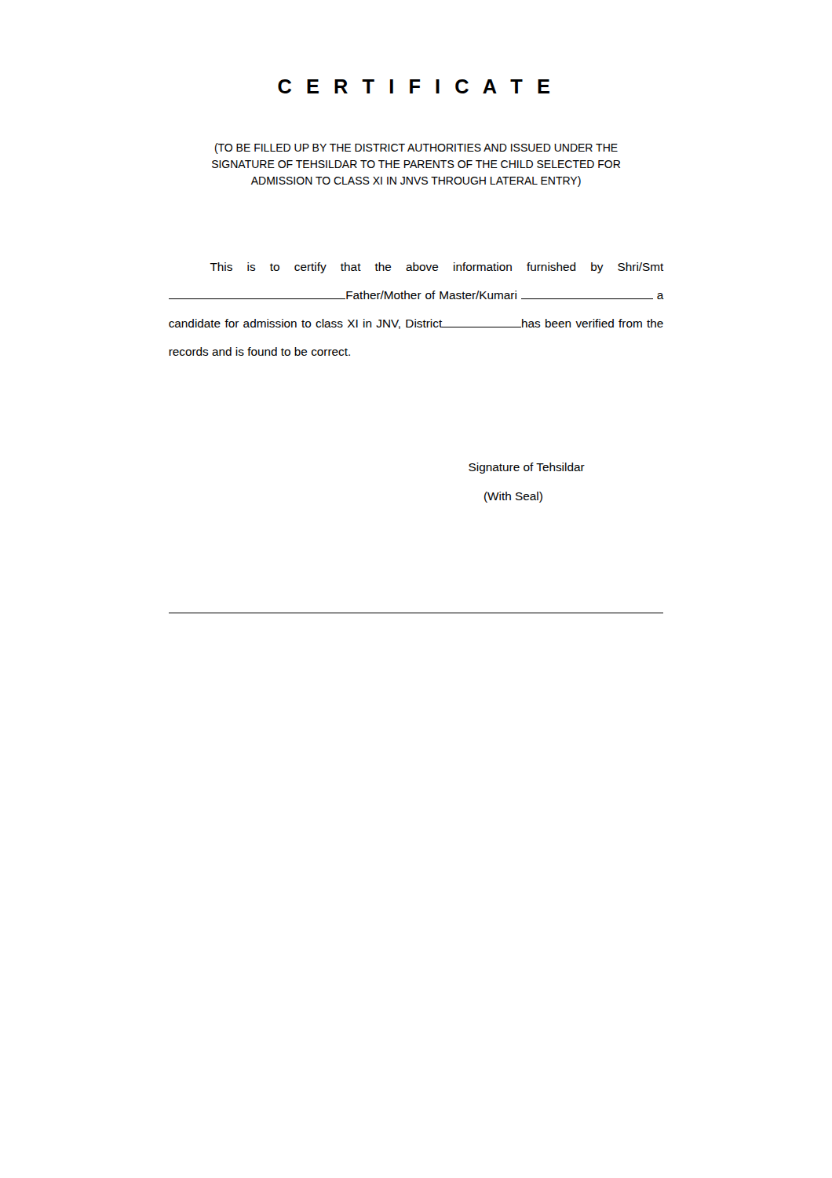C E R T I F I C A T E
(TO BE FILLED UP BY THE DISTRICT AUTHORITIES AND ISSUED UNDER THE SIGNATURE OF TEHSILDAR TO THE PARENTS OF THE CHILD SELECTED FOR ADMISSION TO CLASS XI IN JNVS THROUGH LATERAL ENTRY)
This is to certify that the above information furnished by Shri/Smt Father/Mother of Master/Kumari a candidate for admission to class XI in JNV, District has been verified from the records and is found to be correct.
Signature of Tehsildar (With Seal)